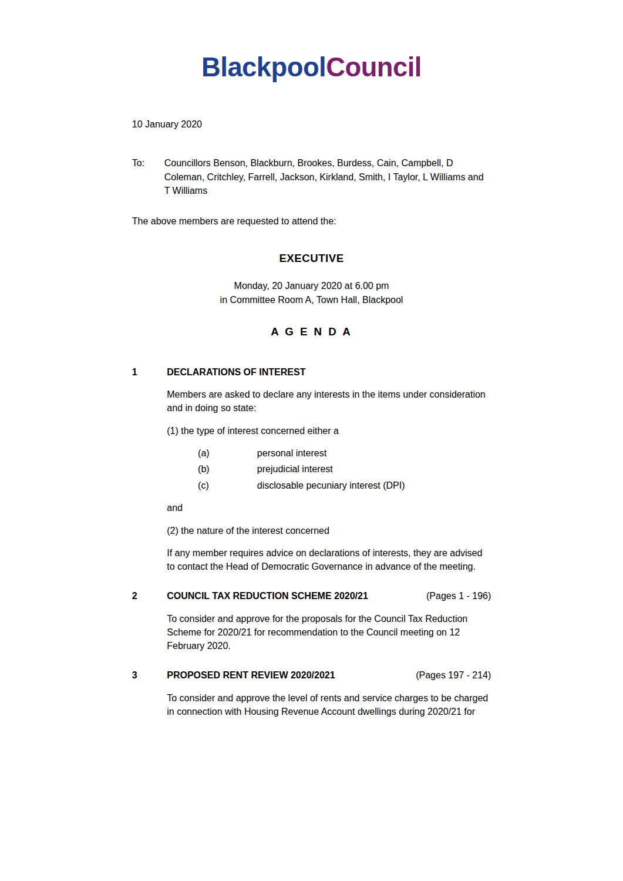Blackpool Council
10 January 2020
To:
Councillors Benson, Blackburn, Brookes, Burdess, Cain, Campbell, D Coleman, Critchley, Farrell, Jackson, Kirkland, Smith, I Taylor, L Williams and T Williams
The above members are requested to attend the:
EXECUTIVE
Monday, 20 January 2020 at 6.00 pm
in Committee Room A, Town Hall, Blackpool
A G E N D A
1
Declarations of Interest
Members are asked to declare any interests in the items under consideration and in doing so state:
(1) the type of interest concerned either a
(a) personal interest
(b) prejudicial interest
(c) disclosable pecuniary interest (DPI)
and
(2) the nature of the interest concerned
If any member requires advice on declarations of interests, they are advised to contact the Head of Democratic Governance in advance of the meeting.
2
Council Tax Reduction Scheme 2020/21
(Pages 1 - 196)
To consider and approve for the proposals for the Council Tax Reduction Scheme for 2020/21 for recommendation to the Council meeting on 12 February 2020.
3
Proposed Rent Review 2020/2021
(Pages 197 - 214)
To consider and approve the level of rents and service charges to be charged in connection with Housing Revenue Account dwellings during 2020/21 for